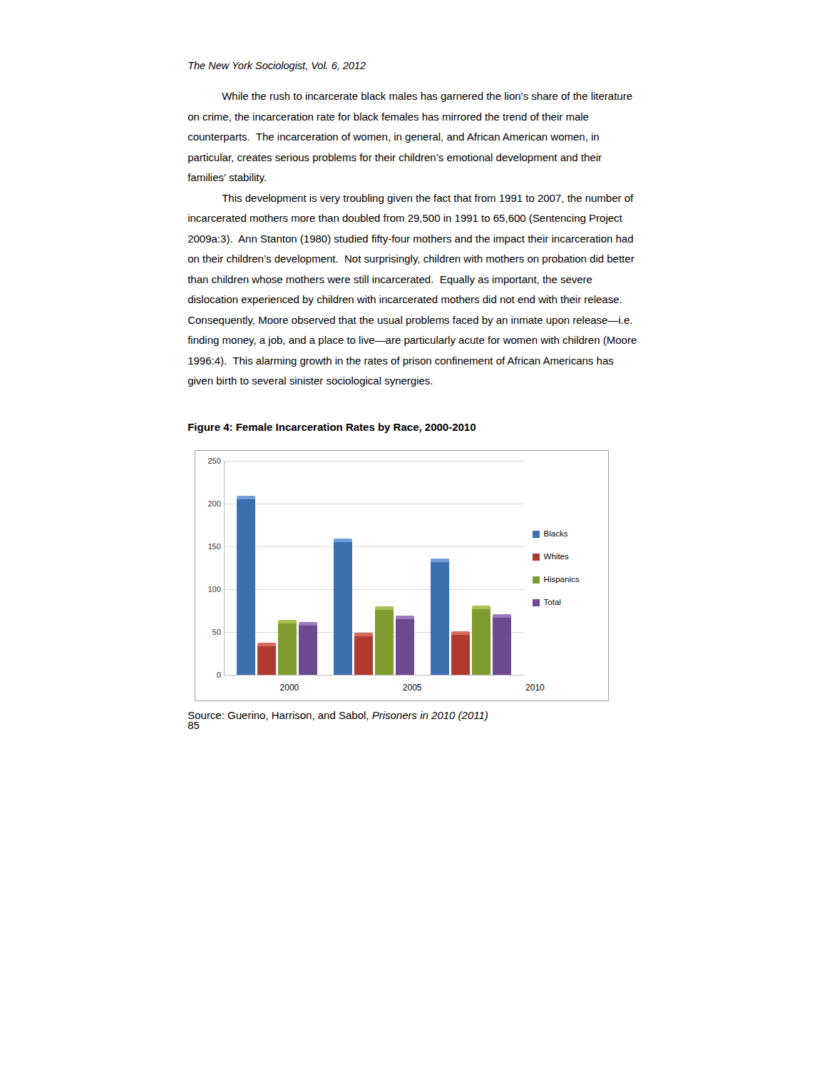The New York Sociologist, Vol. 6, 2012
While the rush to incarcerate black males has garnered the lion’s share of the literature on crime, the incarceration rate for black females has mirrored the trend of their male counterparts. The incarceration of women, in general, and African American women, in particular, creates serious problems for their children’s emotional development and their families’ stability.
This development is very troubling given the fact that from 1991 to 2007, the number of incarcerated mothers more than doubled from 29,500 in 1991 to 65,600 (Sentencing Project 2009a:3). Ann Stanton (1980) studied fifty-four mothers and the impact their incarceration had on their children’s development. Not surprisingly, children with mothers on probation did better than children whose mothers were still incarcerated. Equally as important, the severe dislocation experienced by children with incarcerated mothers did not end with their release. Consequently, Moore observed that the usual problems faced by an inmate upon release—i.e. finding money, a job, and a place to live—are particularly acute for women with children (Moore 1996:4). This alarming growth in the rates of prison confinement of African Americans has given birth to several sinister sociological synergies.
Figure 4: Female Incarceration Rates by Race, 2000-2010
250 200 150 100 50 0
Blacks
Whites
Hispanics
Total
2000 2005 2010
Source: Guerino, Harrison, and Sabol, Prisoners in 2010 (2011)
85